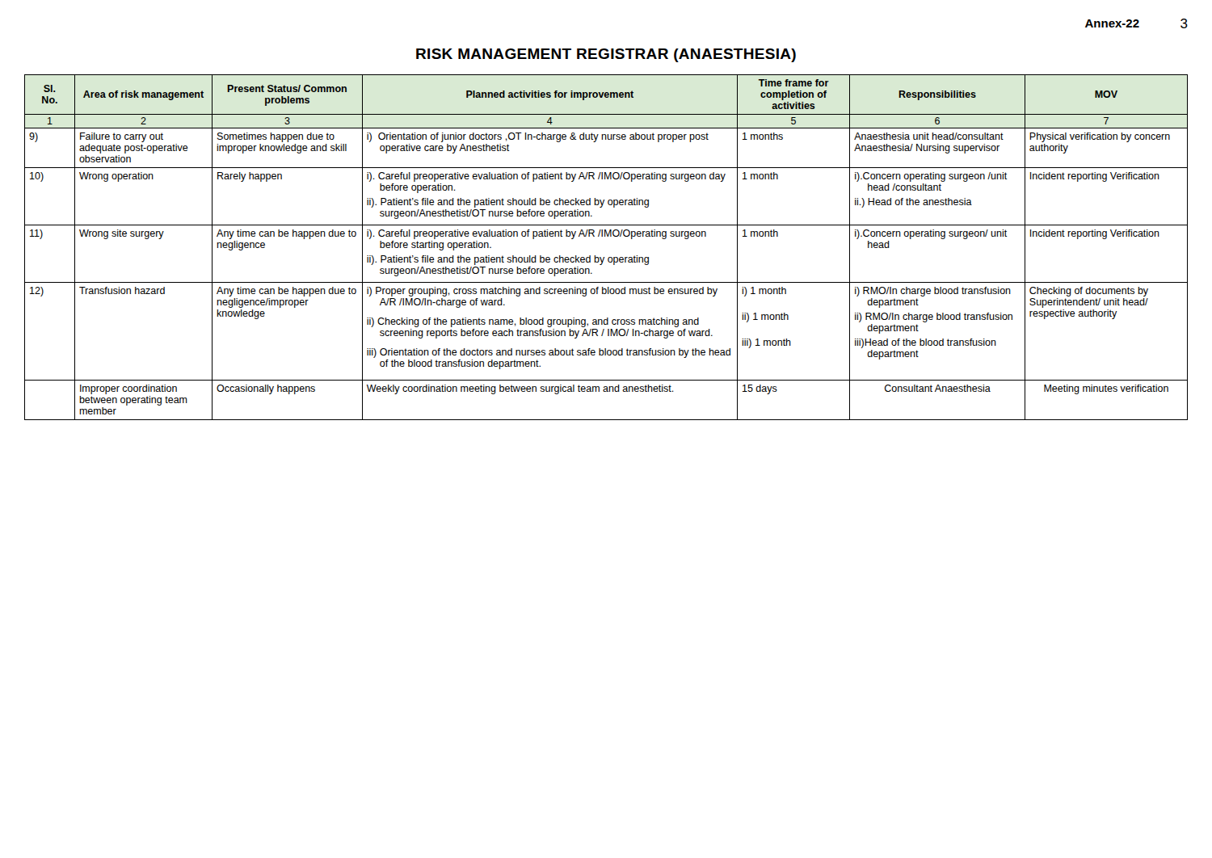Annex-22 3
RISK MANAGEMENT REGISTRAR (ANAESTHESIA)
| Sl. No. | Area of risk management | Present Status/ Common problems | Planned activities for improvement | Time frame for completion of activities | Responsibilities | MOV |
| --- | --- | --- | --- | --- | --- | --- |
| 1 | 2 | 3 | 4 | 5 | 6 | 7 |
| 9) | Failure to carry out adequate post-operative observation | Sometimes happen due to improper knowledge and skill | i) Orientation of junior doctors ,OT In-charge & duty nurse about proper post operative care by Anesthetist | 1 months | Anaesthesia unit head/consultant Anaesthesia/ Nursing supervisor | Physical verification by concern authority |
| 10) | Wrong operation | Rarely happen | i). Careful preoperative evaluation of patient by A/R /IMO/Operating surgeon day before operation. ii). Patient’s file and the patient should be checked by operating surgeon/Anesthetist/OT nurse before operation. | 1 month | i).Concern operating surgeon /unit head /consultant ii.) Head of the anesthesia | Incident reporting Verification |
| 11) | Wrong site surgery | Any time can be happen due to negligence | i). Careful preoperative evaluation of patient by A/R /IMO/Operating surgeon before starting operation. ii). Patient’s file and the patient should be checked by operating surgeon/Anesthetist/OT nurse before operation. | 1 month | i).Concern operating surgeon/ unit head | Incident reporting Verification |
| 12) | Transfusion hazard | Any time can be happen due to negligence/improper knowledge | i) Proper grouping, cross matching and screening of blood must be ensured by A/R /IMO/In-charge of ward. ii) Checking of the patients name, blood grouping, and cross matching and screening reports before each transfusion by A/R / IMO/ In-charge of ward. iii) Orientation of the doctors and nurses about safe blood transfusion by the head of the blood transfusion department. | i) 1 month ii) 1 month iii) 1 month | i) RMO/In charge blood transfusion department ii) RMO/In charge blood transfusion department iii)Head of the blood transfusion department | Checking of documents by Superintendent/ unit head/ respective authority |
| | Improper coordination between operating team member | Occasionally happens | Weekly coordination meeting between surgical team and anesthetist. | 15 days | Consultant Anaesthesia | Meeting minutes verification |